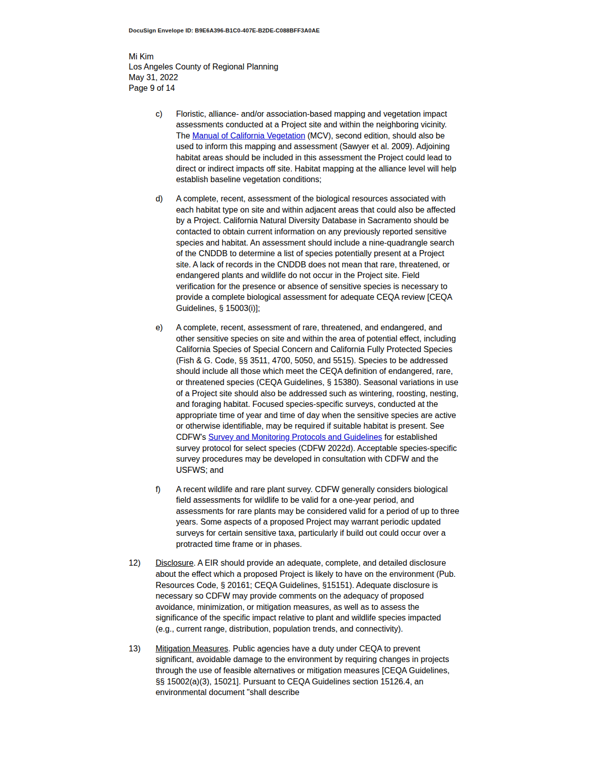DocuSign Envelope ID: B9E6A396-B1C0-407E-B2DE-C088BFF3A0AE
Mi Kim
Los Angeles County of Regional Planning
May 31, 2022
Page 9 of 14
c) Floristic, alliance- and/or association-based mapping and vegetation impact assessments conducted at a Project site and within the neighboring vicinity. The Manual of California Vegetation (MCV), second edition, should also be used to inform this mapping and assessment (Sawyer et al. 2009). Adjoining habitat areas should be included in this assessment the Project could lead to direct or indirect impacts off site. Habitat mapping at the alliance level will help establish baseline vegetation conditions;
d) A complete, recent, assessment of the biological resources associated with each habitat type on site and within adjacent areas that could also be affected by a Project. California Natural Diversity Database in Sacramento should be contacted to obtain current information on any previously reported sensitive species and habitat. An assessment should include a nine-quadrangle search of the CNDDB to determine a list of species potentially present at a Project site. A lack of records in the CNDDB does not mean that rare, threatened, or endangered plants and wildlife do not occur in the Project site. Field verification for the presence or absence of sensitive species is necessary to provide a complete biological assessment for adequate CEQA review [CEQA Guidelines, § 15003(i)];
e) A complete, recent, assessment of rare, threatened, and endangered, and other sensitive species on site and within the area of potential effect, including California Species of Special Concern and California Fully Protected Species (Fish & G. Code, §§ 3511, 4700, 5050, and 5515). Species to be addressed should include all those which meet the CEQA definition of endangered, rare, or threatened species (CEQA Guidelines, § 15380). Seasonal variations in use of a Project site should also be addressed such as wintering, roosting, nesting, and foraging habitat. Focused species-specific surveys, conducted at the appropriate time of year and time of day when the sensitive species are active or otherwise identifiable, may be required if suitable habitat is present. See CDFW's Survey and Monitoring Protocols and Guidelines for established survey protocol for select species (CDFW 2022d). Acceptable species-specific survey procedures may be developed in consultation with CDFW and the USFWS; and
f) A recent wildlife and rare plant survey. CDFW generally considers biological field assessments for wildlife to be valid for a one-year period, and assessments for rare plants may be considered valid for a period of up to three years. Some aspects of a proposed Project may warrant periodic updated surveys for certain sensitive taxa, particularly if build out could occur over a protracted time frame or in phases.
12) Disclosure. A EIR should provide an adequate, complete, and detailed disclosure about the effect which a proposed Project is likely to have on the environment (Pub. Resources Code, § 20161; CEQA Guidelines, §15151). Adequate disclosure is necessary so CDFW may provide comments on the adequacy of proposed avoidance, minimization, or mitigation measures, as well as to assess the significance of the specific impact relative to plant and wildlife species impacted (e.g., current range, distribution, population trends, and connectivity).
13) Mitigation Measures. Public agencies have a duty under CEQA to prevent significant, avoidable damage to the environment by requiring changes in projects through the use of feasible alternatives or mitigation measures [CEQA Guidelines, §§ 15002(a)(3), 15021]. Pursuant to CEQA Guidelines section 15126.4, an environmental document "shall describe